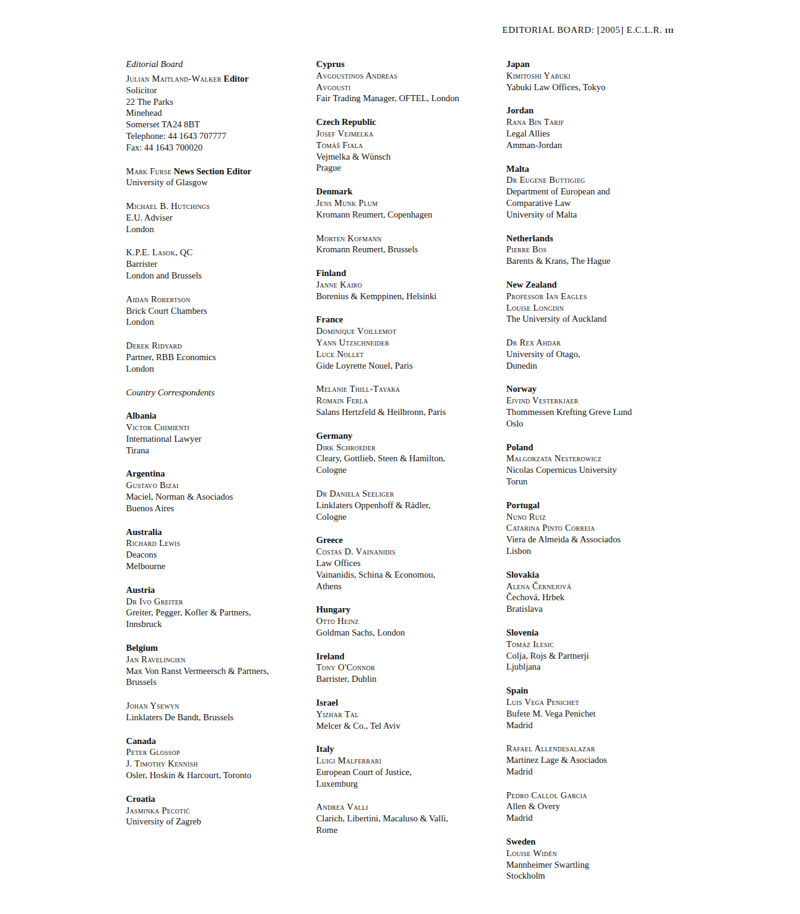EDITORIAL BOARD: [2005] E.C.L.R. iii
Editorial Board
Julian Maitland-Walker Editor
Solicitor 22 The Parks Minehead Somerset TA24 8BT Telephone: 44 1643 707777 Fax: 44 1643 700020
Mark Furse News Section Editor
University of Glasgow
Michael B. Hutchings
E.U. Adviser London
K.P.E. Lasok, QC
Barrister London and Brussels
Aidan Robertson
Brick Court Chambers London
Derek Ridyard
Partner, RBB Economics London
Country Correspondents
Albania
Victor Chimienti
International Lawyer Tirana
Argentina
Gustavo Bizai
Maciel, Norman & Asociados Buenos Aires
Australia
Richard Lewis
Deacons Melbourne
Austria
Dr Ivo Greiter
Greiter, Pegger, Kofler & Partners, Innsbruck
Belgium
Jan Ravelingien
Max Von Ranst Vermeersch & Partners, Brussels
Johan Ysewyn
Linklaters De Bandt, Brussels
Canada
Peter Glossop
J. Timothy Kennish
Osler, Hoskin & Harcourt, Toronto
Croatia
Jasminka Pecotić
University of Zagreb
Cyprus
Avgoustinos Andreas
Avgousti
Fair Trading Manager, OFTEL, London
Czech Republic
Josef Vejmelka
Tomáš Fiala
Vejmelka & Wünsch Prague
Denmark
Jens Munk Plum
Kromann Reumert, Copenhagen
Morten Kofmann
Kromann Reumert, Brussels
Finland
Janne Kairo
Borenius & Kemppinen, Helsinki
France
Dominique Voillemot
Yann Utzschneider
Luce Nollet
Gide Loyrette Nouel, Paris
Melanie Thill-Tayara
Romain Ferla
Salans Hertzfeld & Heilbronn, Paris
Germany
Dirk Schroeder
Cleary, Gottlieb, Steen & Hamilton, Cologne
Dr Daniela Seeliger
Linklaters Oppenhoff & Rädler, Cologne
Greece
Costas D. Vainanidis
Law Offices Vainanidis, Schina & Economou, Athens
Hungary
Otto Heinz
Goldman Sachs, London
Ireland
Tony O'Connor
Barrister, Dublin
Israel
Yizhar Tal
Melcer & Co., Tel Aviv
Italy
Luigi Malferrari
European Court of Justice, Luxemburg
Andrea Valli
Clarich, Libertini, Macaluso & Valli, Rome
Japan
Kimitoshi Yabuki
Yabuki Law Offices, Tokyo
Jordan
Rana Bin Tarif
Legal Allies Amman-Jordan
Malta
Dr Eugene Buttigieg
Department of European and Comparative Law University of Malta
Netherlands
Pierre Bos
Barents & Krans, The Hague
New Zealand
Professor Ian Eagles
Louise Longdin
The University of Auckland
Dr Rex Ahdar
University of Otago, Dunedin
Norway
Eivind Vesterkjaer
Thommessen Krefting Greve Lund Oslo
Poland
Malgorzata Nesterowicz
Nicolas Copernicus University Torun
Portugal
Nuno Ruiz
Catarina Pinto Correia
Viera de Almeida & Associados Lisbon
Slovakia
Alena Černejová
Čechová, Hrbek Bratislava
Slovenia
Tomaz Ilesic
Colja, Rojs & Partnerji Ljubljana
Spain
Luis Vega Penichet
Bufete M. Vega Penichet Madrid
Rafael Allendesalazar
Martinez Lage & Asociados Madrid
Pedro Callol Garcia
Allen & Overy Madrid
Sweden
Louise Widén
Mannheimer Swartling Stockholm